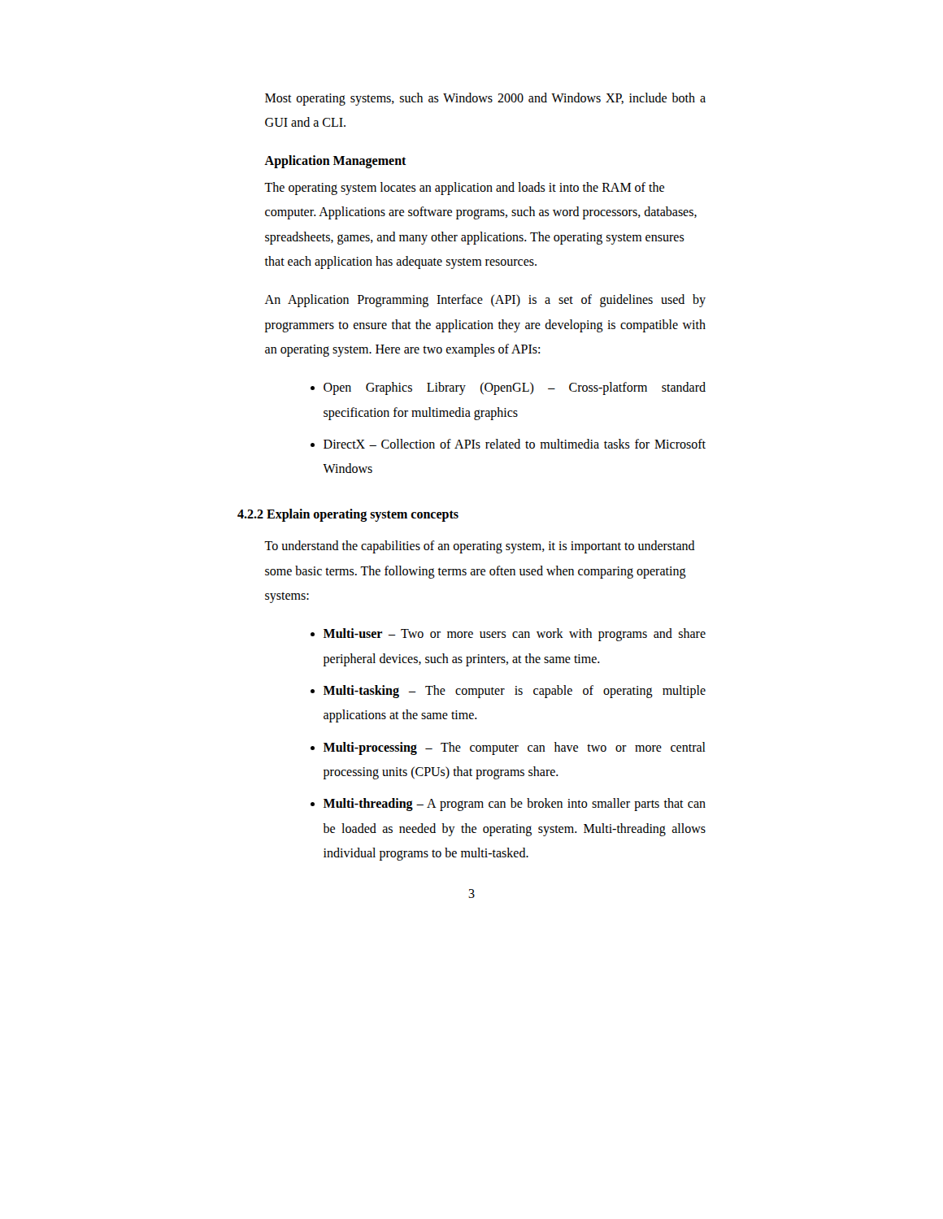Most operating systems, such as Windows 2000 and Windows XP, include both a GUI and a CLI.
Application Management
The operating system locates an application and loads it into the RAM of the computer. Applications are software programs, such as word processors, databases, spreadsheets, games, and many other applications. The operating system ensures that each application has adequate system resources.
An Application Programming Interface (API) is a set of guidelines used by programmers to ensure that the application they are developing is compatible with an operating system. Here are two examples of APIs:
Open Graphics Library (OpenGL) – Cross-platform standard specification for multimedia graphics
DirectX – Collection of APIs related to multimedia tasks for Microsoft Windows
4.2.2 Explain operating system concepts
To understand the capabilities of an operating system, it is important to understand some basic terms. The following terms are often used when comparing operating systems:
Multi-user – Two or more users can work with programs and share peripheral devices, such as printers, at the same time.
Multi-tasking – The computer is capable of operating multiple applications at the same time.
Multi-processing – The computer can have two or more central processing units (CPUs) that programs share.
Multi-threading – A program can be broken into smaller parts that can be loaded as needed by the operating system. Multi-threading allows individual programs to be multi-tasked.
3